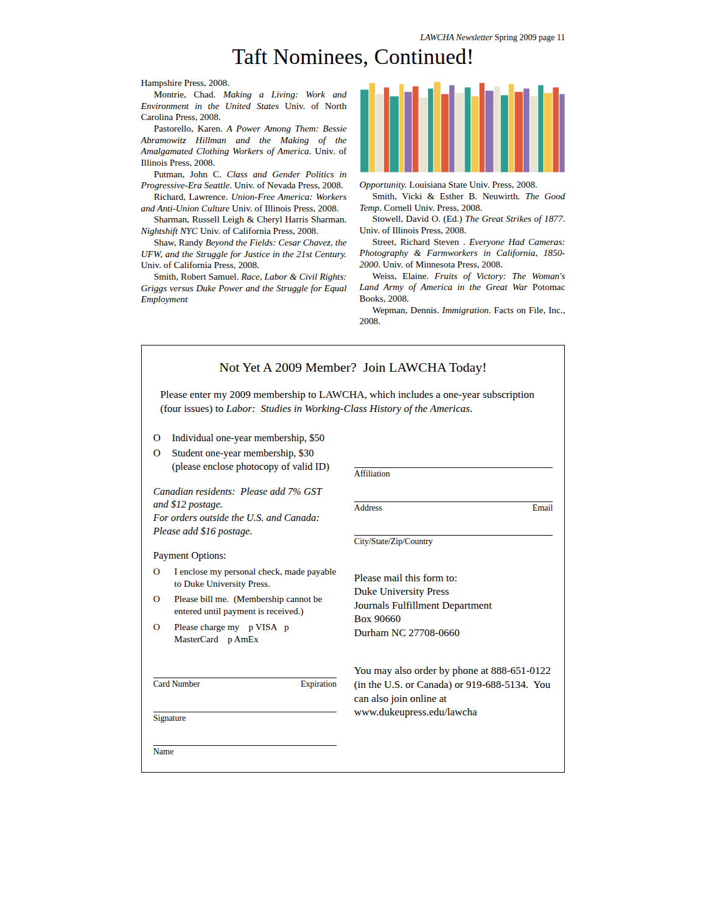LAWCHA Newsletter Spring 2009 page 11
Taft Nominees, Continued!
Hampshire Press, 2008.
Montrie, Chad. Making a Living: Work and Environment in the United States Univ. of North Carolina Press, 2008.
Pastorello, Karen. A Power Among Them: Bessie Abramowitz Hillman and the Making of the Amalgamated Clothing Workers of America. Univ. of Illinois Press, 2008.
Putman, John C. Class and Gender Politics in Progressive-Era Seattle. Univ. of Nevada Press, 2008.
Richard, Lawrence. Union-Free America: Workers and Anti-Union Culture Univ. of Illinois Press, 2008.
Sharman, Russell Leigh & Cheryl Harris Sharman. Nightshift NYC Univ. of California Press, 2008.
Shaw, Randy Beyond the Fields: Cesar Chavez, the UFW, and the Struggle for Justice in the 21st Century. Univ. of California Press, 2008.
Smith, Robert Samuel. Race, Labor & Civil Rights: Griggs versus Duke Power and the Struggle for Equal Employment
Opportunity. Louisiana State Univ. Press, 2008.
Smith, Vicki & Esther B. Neuwirth. The Good Temp. Cornell Univ. Press, 2008.
Stowell, David O. (Ed.) The Great Strikes of 1877. Univ. of Illinois Press, 2008.
Street, Richard Steven . Everyone Had Cameras: Photography & Farmworkers in California, 1850-2000. Univ. of Minnesota Press, 2008.
Weiss, Elaine. Fruits of Victory: The Woman's Land Army of America in the Great War Potomac Books, 2008.
Wepman, Dennis. Immigration. Facts on File, Inc., 2008.
Not Yet A 2009 Member? Join LAWCHA Today!
Please enter my 2009 membership to LAWCHA, which includes a one-year subscription (four issues) to Labor: Studies in Working-Class History of the Americas.
OIndividual one-year membership, $50
OStudent one-year membership, $30 (please enclose photocopy of valid ID)
Canadian residents: Please add 7% GST and $12 postage.
For orders outside the U.S. and Canada: Please add $16 postage.
Payment Options:
OI enclose my personal check, made payable to Duke University Press.
OPlease bill me. (Membership cannot be entered until payment is received.)
OPlease charge my p VISA p MasterCard p AmEx
Card Number Expiration
Signature
Name
Affiliation
Address Email
City/State/Zip/Country
Please mail this form to:
Duke University Press
Journals Fulfillment Department
Box 90660
Durham NC 27708-0660
You may also order by phone at 888-651-0122 (in the U.S. or Canada) or 919-688-5134. You can also join online at www.dukeupress.edu/lawcha